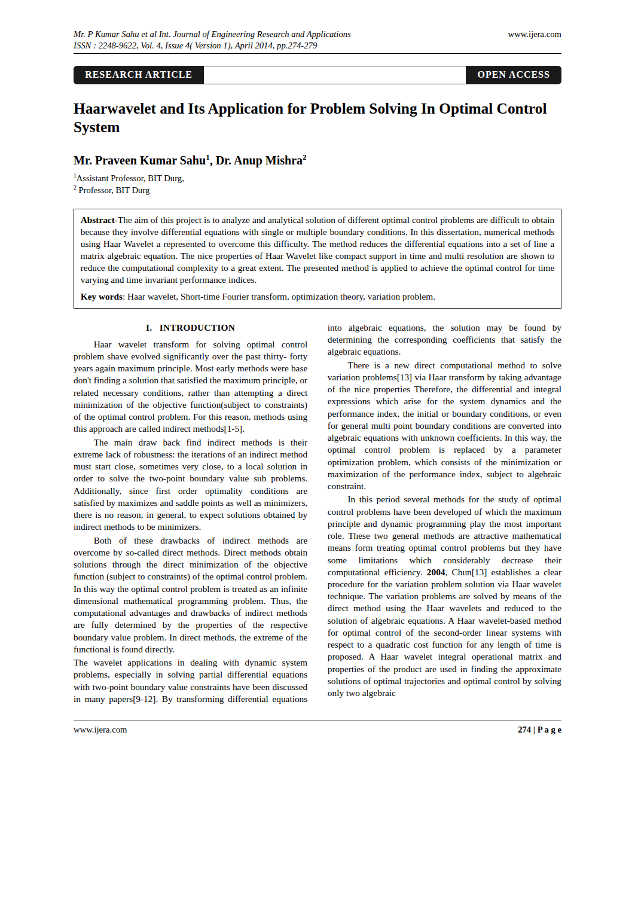www.ijera.com Mr. P Kumar Sahu et al Int. Journal of Engineering Research and Applications
ISSN : 2248-9622, Vol. 4, Issue 4( Version 1), April 2014, pp.274-279
RESEARCH ARTICLE
OPEN ACCESS
Haarwavelet and Its Application for Problem Solving In Optimal Control System
Mr. Praveen Kumar Sahu1, Dr. Anup Mishra2
1Assistant Professor, BIT Durg,
2 Professor, BIT Durg
Abstract-The aim of this project is to analyze and analytical solution of different optimal control problems are difficult to obtain because they involve differential equations with single or multiple boundary conditions. In this dissertation, numerical methods using Haar Wavelet a represented to overcome this difficulty. The method reduces the differential equations into a set of line a matrix algebraic equation. The nice properties of Haar Wavelet like compact support in time and multi resolution are shown to reduce the computational complexity to a great extent. The presented method is applied to achieve the optimal control for time varying and time invariant performance indices.
Key words: Haar wavelet, Short-time Fourier transform, optimization theory, variation problem.
I. Introduction
Haar wavelet transform for solving optimal control problem shave evolved significantly over the past thirty- forty years again maximum principle. Most early methods were base don't finding a solution that satisfied the maximum principle, or related necessary conditions, rather than attempting a direct minimization of the objective function(subject to constraints) of the optimal control problem. For this reason, methods using this approach are called indirect methods[1-5].
The main draw back find indirect methods is their extreme lack of robustness: the iterations of an indirect method must start close, sometimes very close, to a local solution in order to solve the two-point boundary value sub problems. Additionally, since first order optimality conditions are satisfied by maximizes and saddle points as well as minimizers, there is no reason, in general, to expect solutions obtained by indirect methods to be minimizers.
Both of these drawbacks of indirect methods are overcome by so-called direct methods. Direct methods obtain solutions through the direct minimization of the objective function (subject to constraints) of the optimal control problem. In this way the optimal control problem is treated as an infinite dimensional mathematical programming problem. Thus, the computational advantages and drawbacks of indirect methods are fully determined by the properties of the respective boundary value problem. In direct methods, the extreme of the functional is found directly.
The wavelet applications in dealing with dynamic system problems, especially in solving partial differential equations with two-point boundary value constraints have been discussed in many papers[9-12]. By transforming differential equations into algebraic equations, the solution may be found by determining the corresponding coefficients that satisfy the algebraic equations.
There is a new direct computational method to solve variation problems[13] via Haar transform by taking advantage of the nice properties Therefore, the differential and integral expressions which arise for the system dynamics and the performance index, the initial or boundary conditions, or even for general multi point boundary conditions are converted into algebraic equations with unknown coefficients. In this way, the optimal control problem is replaced by a parameter optimization problem, which consists of the minimization or maximization of the performance index, subject to algebraic constraint.
In this period several methods for the study of optimal control problems have been developed of which the maximum principle and dynamic programming play the most important role. These two general methods are attractive mathematical means form treating optimal control problems but they have some limitations which considerably decrease their computational efficiency. 2004, Chun[13] establishes a clear procedure for the variation problem solution via Haar wavelet technique. The variation problems are solved by means of the direct method using the Haar wavelets and reduced to the solution of algebraic equations. A Haar wavelet-based method for optimal control of the second-order linear systems with respect to a quadratic cost function for any length of time is proposed. A Haar wavelet integral operational matrix and properties of the product are used in finding the approximate solutions of optimal trajectories and optimal control by solving only two algebraic
www.ijera.com 274 | P a g e